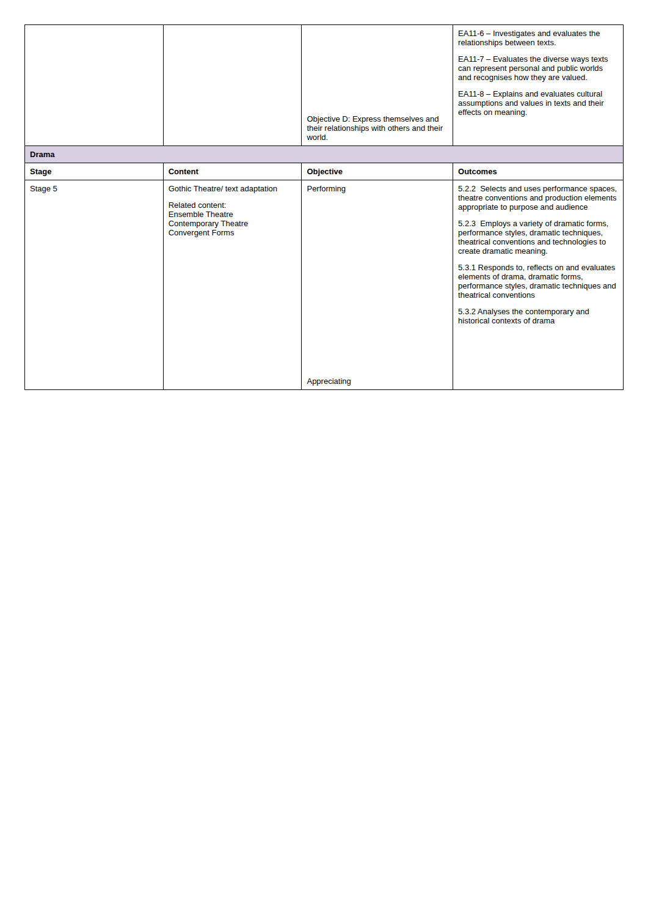| | | Objective D: Express themselves and their relationships with others and their world. | EA11-6 – Investigates and evaluates the relationships between texts. EA11-7 – Evaluates the diverse ways texts can represent personal and public worlds and recognises how they are valued. EA11-8 – Explains and evaluates cultural assumptions and values in texts and their effects on meaning. |
| Drama |
| Stage | Content | Objective | Outcomes |
| Stage 5 | Gothic Theatre/ text adaptation Related content: Ensemble Theatre Contemporary Theatre Convergent Forms | Performing Appreciating | 5.2.2 Selects and uses performance spaces, theatre conventions and production elements appropriate to purpose and audience 5.2.3 Employs a variety of dramatic forms, performance styles, dramatic techniques, theatrical conventions and technologies to create dramatic meaning. 5.3.1 Responds to, reflects on and evaluates elements of drama, dramatic forms, performance styles, dramatic techniques and theatrical conventions 5.3.2 Analyses the contemporary and historical contexts of drama |